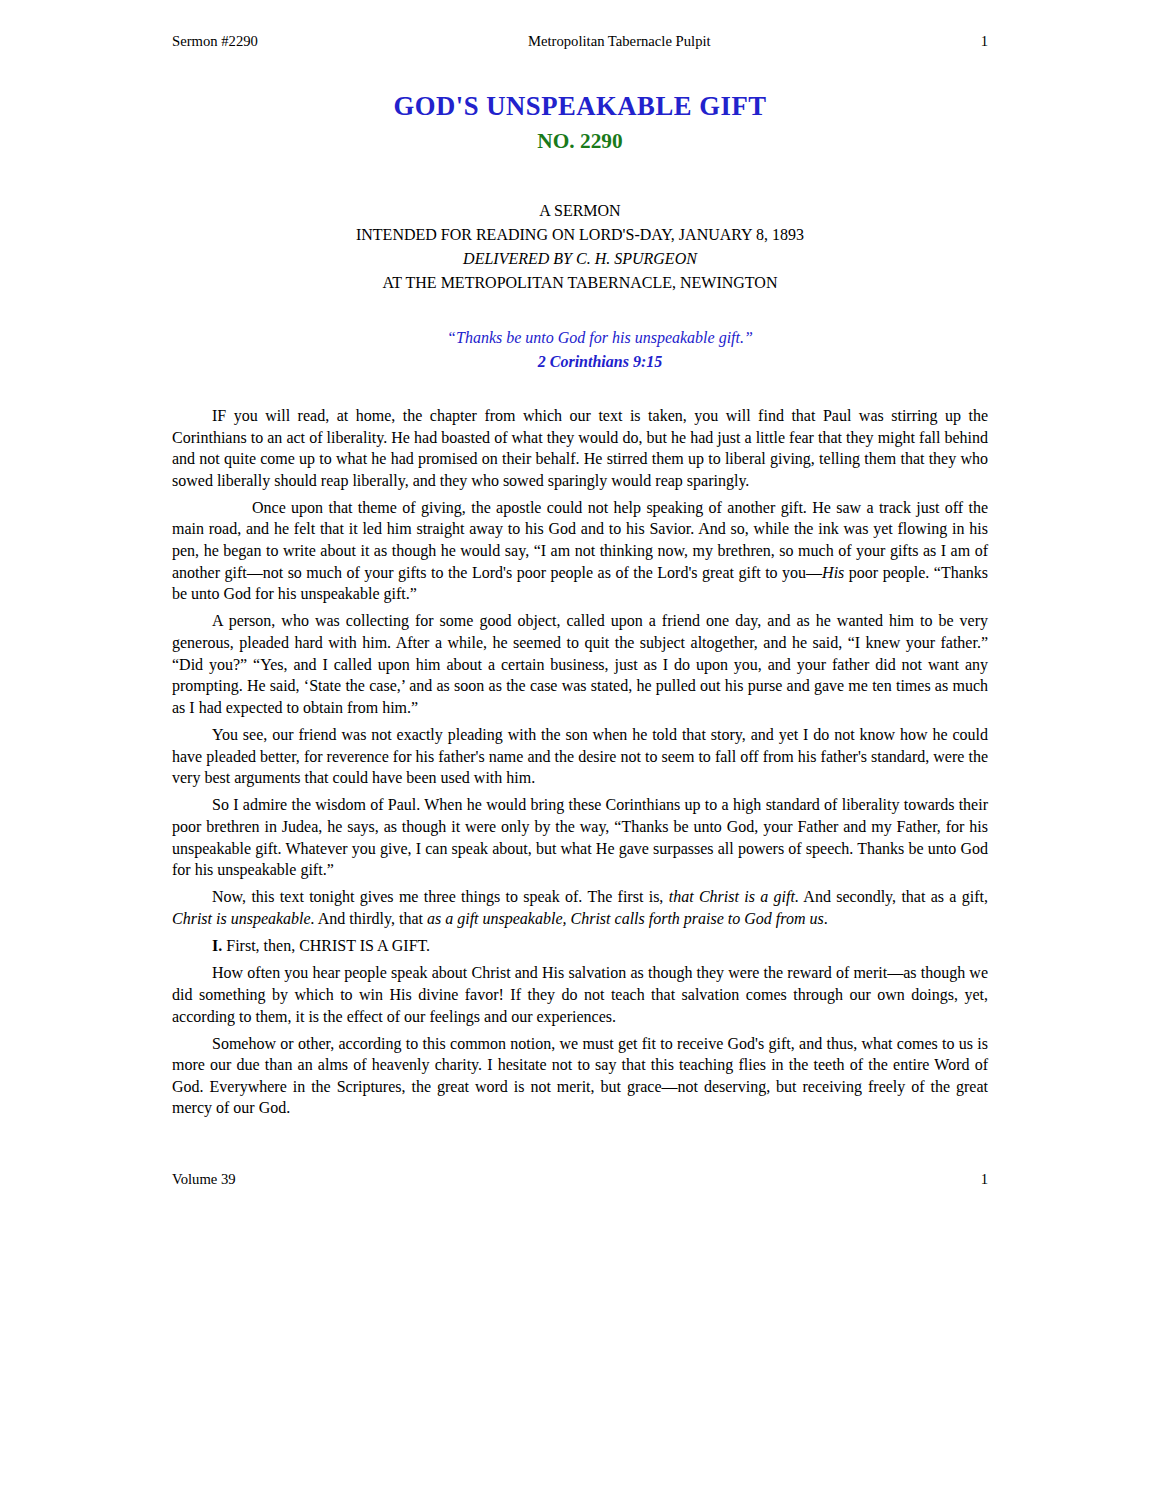Sermon #2290 Metropolitan Tabernacle Pulpit 1
GOD'S UNSPEAKABLE GIFT
NO. 2290
A SERMON
INTENDED FOR READING ON LORD'S-DAY, JANUARY 8, 1893
DELIVERED BY C. H. SPURGEON
AT THE METROPOLITAN TABERNACLE, NEWINGTON
“Thanks be unto God for his unspeakable gift.”
2 Corinthians 9:15
IF you will read, at home, the chapter from which our text is taken, you will find that Paul was stirring up the Corinthians to an act of liberality. He had boasted of what they would do, but he had just a little fear that they might fall behind and not quite come up to what he had promised on their behalf. He stirred them up to liberal giving, telling them that they who sowed liberally should reap liberally, and they who sowed sparingly would reap sparingly.
Once upon that theme of giving, the apostle could not help speaking of another gift. He saw a track just off the main road, and he felt that it led him straight away to his God and to his Savior. And so, while the ink was yet flowing in his pen, he began to write about it as though he would say, “I am not thinking now, my brethren, so much of your gifts as I am of another gift—not so much of your gifts to the Lord's poor people as of the Lord's great gift to you—His poor people. “Thanks be unto God for his unspeakable gift.”
A person, who was collecting for some good object, called upon a friend one day, and as he wanted him to be very generous, pleaded hard with him. After a while, he seemed to quit the subject altogether, and he said, “I knew your father.” “Did you?” “Yes, and I called upon him about a certain business, just as I do upon you, and your father did not want any prompting. He said, ‘State the case,’ and as soon as the case was stated, he pulled out his purse and gave me ten times as much as I had expected to obtain from him.”
You see, our friend was not exactly pleading with the son when he told that story, and yet I do not know how he could have pleaded better, for reverence for his father's name and the desire not to seem to fall off from his father's standard, were the very best arguments that could have been used with him.
So I admire the wisdom of Paul. When he would bring these Corinthians up to a high standard of liberality towards their poor brethren in Judea, he says, as though it were only by the way, “Thanks be unto God, your Father and my Father, for his unspeakable gift. Whatever you give, I can speak about, but what He gave surpasses all powers of speech. Thanks be unto God for his unspeakable gift.”
Now, this text tonight gives me three things to speak of. The first is, that Christ is a gift. And secondly, that as a gift, Christ is unspeakable. And thirdly, that as a gift unspeakable, Christ calls forth praise to God from us.
I. First, then, CHRIST IS A GIFT.
How often you hear people speak about Christ and His salvation as though they were the reward of merit—as though we did something by which to win His divine favor! If they do not teach that salvation comes through our own doings, yet, according to them, it is the effect of our feelings and our experiences.
Somehow or other, according to this common notion, we must get fit to receive God's gift, and thus, what comes to us is more our due than an alms of heavenly charity. I hesitate not to say that this teaching flies in the teeth of the entire Word of God. Everywhere in the Scriptures, the great word is not merit, but grace—not deserving, but receiving freely of the great mercy of our God.
Volume 39 1